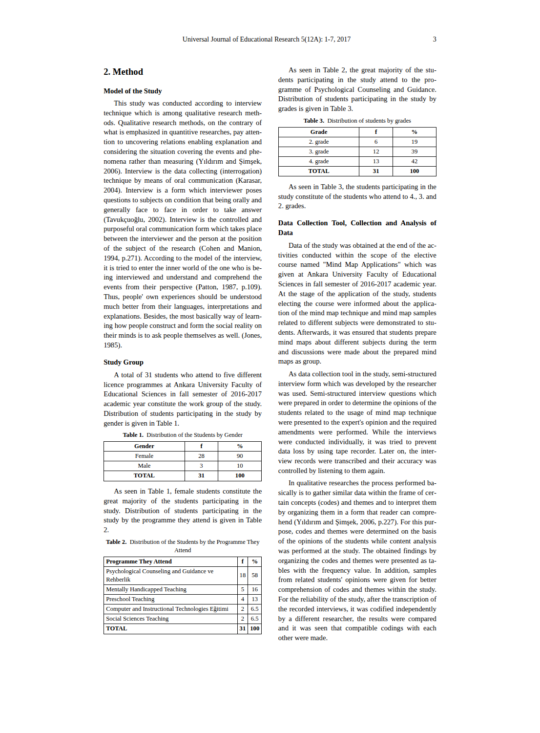Universal Journal of Educational Research 5(12A): 1-7, 2017
3
2. Method
Model of the Study
This study was conducted according to interview technique which is among qualitative research methods. Qualitative research methods, on the contrary of what is emphasized in quantitive researches, pay attention to uncovering relations enabling explanation and considering the situation covering the events and phenomena rather than measuring (Yıldırım and Şimşek, 2006). Interview is the data collecting (interrogation) technique by means of oral communication (Karasar, 2004). Interview is a form which interviewer poses questions to subjects on condition that being orally and generally face to face in order to take answer (Tavukçuoğlu, 2002). Interview is the controlled and purposeful oral communication form which takes place between the interviewer and the person at the position of the subject of the research (Cohen and Manion, 1994, p.271). According to the model of the interview, it is tried to enter the inner world of the one who is being interviewed and understand and comprehend the events from their perspective (Patton, 1987, p.109). Thus, people' own experiences should be understood much better from their languages, interpretations and explanations. Besides, the most basically way of learning how people construct and form the social reality on their minds is to ask people themselves as well. (Jones, 1985).
Study Group
A total of 31 students who attend to five different licence programmes at Ankara University Faculty of Educational Sciences in fall semester of 2016-2017 academic year constitute the work group of the study. Distribution of students participating in the study by gender is given in Table 1.
Table 1. Distribution of the Students by Gender
| Gender | f | % |
| --- | --- | --- |
| Female | 28 | 90 |
| Male | 3 | 10 |
| TOTAL | 31 | 100 |
As seen in Table 1, female students constitute the great majority of the students participating in the study. Distribution of students participating in the study by the programme they attend is given in Table 2.
Table 2. Distribution of the Students by the Programme They Attend
| Programme They Attend | f | % |
| --- | --- | --- |
| Psychological Counseling and Guidance ve Rehberlik | 18 | 58 |
| Mentally Handicapped Teaching | 5 | 16 |
| Preschool Teaching | 4 | 13 |
| Computer and Instructional Technologies Eğitimi | 2 | 6.5 |
| Social Sciences Teaching | 2 | 6.5 |
| TOTAL | 31 | 100 |
As seen in Table 2, the great majority of the students participating in the study attend to the programme of Psychological Counseling and Guidance. Distribution of students participating in the study by grades is given in Table 3.
Table 3. Distribution of students by grades
| Grade | f | % |
| --- | --- | --- |
| 2. grade | 6 | 19 |
| 3. grade | 12 | 39 |
| 4. grade | 13 | 42 |
| TOTAL | 31 | 100 |
As seen in Table 3, the students participating in the study constitute of the students who attend to 4., 3. and 2. grades.
Data Collection Tool, Collection and Analysis of Data
Data of the study was obtained at the end of the activities conducted within the scope of the elective course named "Mind Map Applications" which was given at Ankara University Faculty of Educational Sciences in fall semester of 2016-2017 academic year. At the stage of the application of the study, students electing the course were informed about the application of the mind map technique and mind map samples related to different subjects were demonstrated to students. Afterwards, it was ensured that students prepare mind maps about different subjects during the term and discussions were made about the prepared mind maps as group.
As data collection tool in the study, semi-structured interview form which was developed by the researcher was used. Semi-structured interview questions which were prepared in order to determine the opinions of the students related to the usage of mind map technique were presented to the expert's opinion and the required amendments were performed. While the interviews were conducted individually, it was tried to prevent data loss by using tape recorder. Later on, the interview records were transcribed and their accuracy was controlled by listening to them again.
In qualitative researches the process performed basically is to gather similar data within the frame of certain concepts (codes) and themes and to interpret them by organizing them in a form that reader can comprehend (Yıldırım and Şimşek, 2006, p.227). For this purpose, codes and themes were determined on the basis of the opinions of the students while content analysis was performed at the study. The obtained findings by organizing the codes and themes were presented as tables with the frequency value. In addition, samples from related students' opinions were given for better comprehension of codes and themes within the study. For the reliability of the study, after the transcription of the recorded interviews, it was codified independently by a different researcher, the results were compared and it was seen that compatible codings with each other were made.